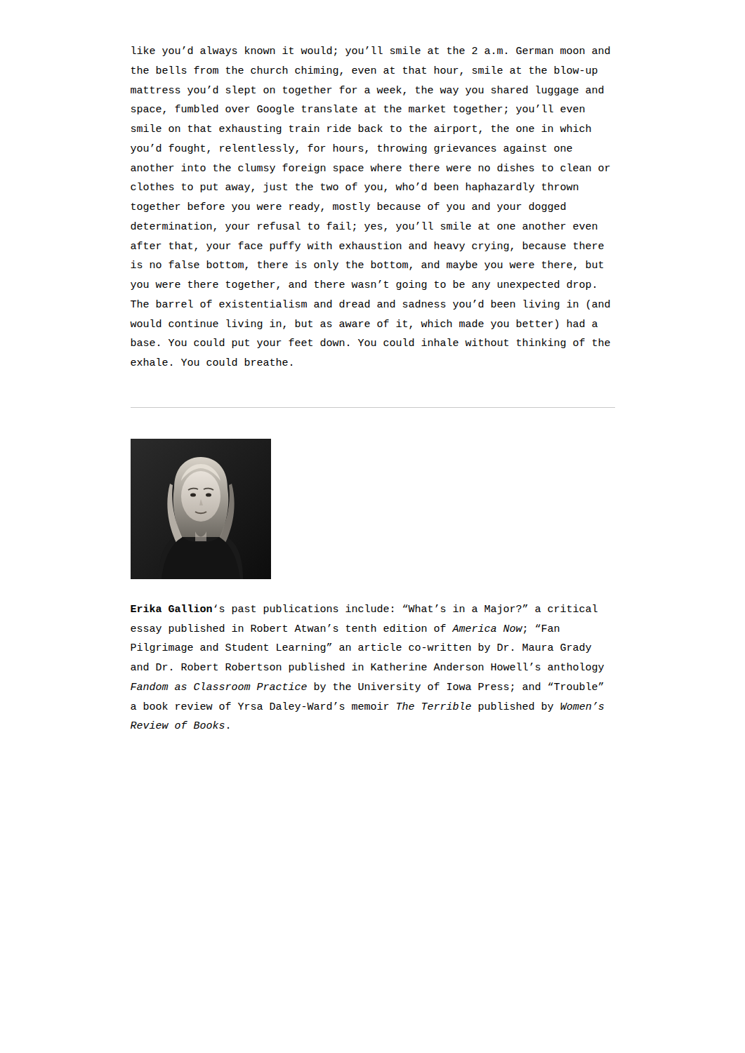like you’d always known it would; you’ll smile at the 2 a.m. German moon and the bells from the church chiming, even at that hour, smile at the blow-up mattress you’d slept on together for a week, the way you shared luggage and space, fumbled over Google translate at the market together; you’ll even smile on that exhausting train ride back to the airport, the one in which you’d fought, relentlessly, for hours, throwing grievances against one another into the clumsy foreign space where there were no dishes to clean or clothes to put away, just the two of you, who’d been haphazardly thrown together before you were ready, mostly because of you and your dogged determination, your refusal to fail; yes, you’ll smile at one another even after that, your face puffy with exhaustion and heavy crying, because there is no false bottom, there is only the bottom, and maybe you were there, but you were there together, and there wasn’t going to be any unexpected drop. The barrel of existentialism and dread and sadness you’d been living in (and would continue living in, but as aware of it, which made you better) had a base. You could put your feet down. You could inhale without thinking of the exhale. You could breathe.
Erika Gallion‘s past publications include: “What’s in a Major?” a critical essay published in Robert Atwan’s tenth edition of America Now; “Fan Pilgrimage and Student Learning” an article co-written by Dr. Maura Grady and Dr. Robert Robertson published in Katherine Anderson Howell’s anthology Fandom as Classroom Practice by the University of Iowa Press; and “Trouble” a book review of Yrsa Daley-Ward’s memoir The Terrible published by Women’s Review of Books.